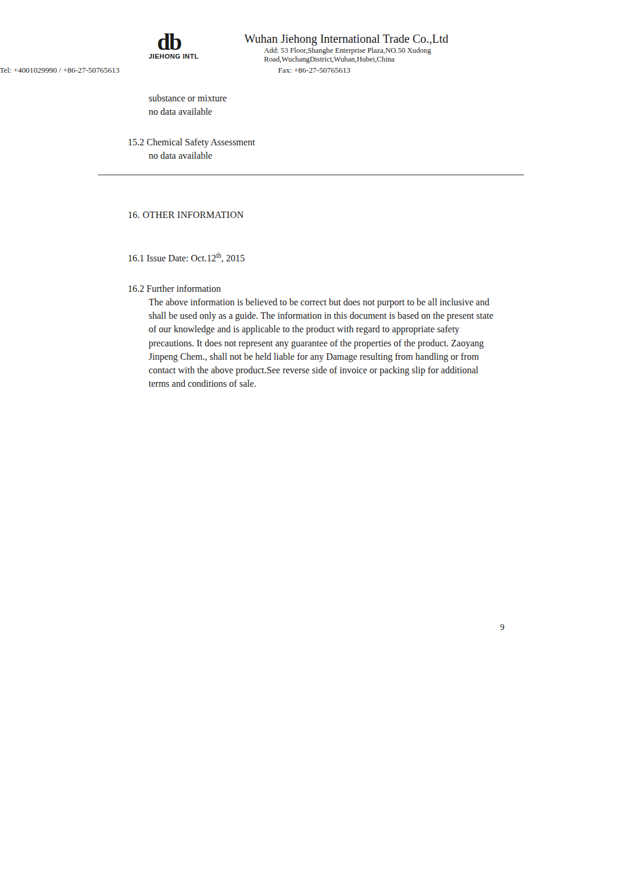db
JIEHONG INTL
Wuhan Jiehong International Trade Co.,Ltd
Add: 53 Floor,Shanghe Enterprise Plaza,NO.50 Xudong
Road,WuchangDistrict,Wuhan,Hubei,China
Tel: +4001029990 / +86-27-50765613 Fax: +86-27-50765613
substance or mixture
no data available
15.2 Chemical Safety Assessment
no data available
16. OTHER INFORMATION
16.1 Issue Date: Oct.12th, 2015
16.2 Further information
The above information is believed to be correct but does not purport to be all inclusive and shall be used only as a guide. The information in this document is based on the present state of our knowledge and is applicable to the product with regard to appropriate safety precautions. It does not represent any guarantee of the properties of the product. Zaoyang Jinpeng Chem., shall not be held liable for any Damage resulting from handling or from contact with the above product.See reverse side of invoice or packing slip for additional terms and conditions of sale.
9